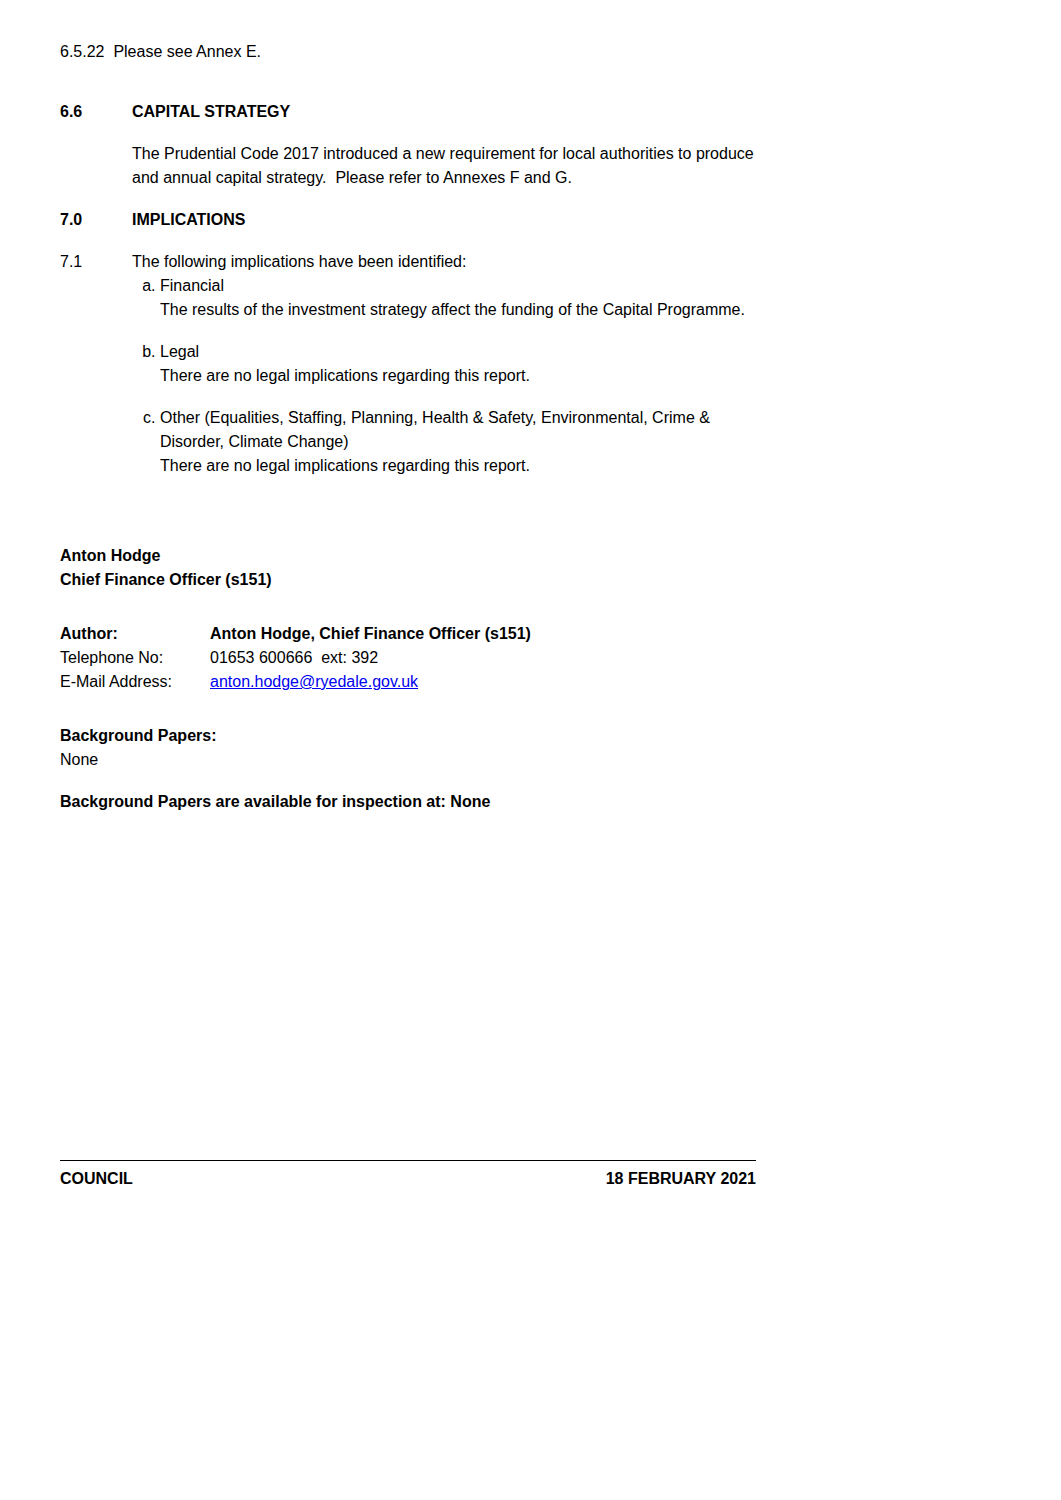6.5.22 Please see Annex E.
6.6
CAPITAL STRATEGY
The Prudential Code 2017 introduced a new requirement for local authorities to produce and annual capital strategy. Please refer to Annexes F and G.
7.0
IMPLICATIONS
7.1
The following implications have been identified:
Financial The results of the investment strategy affect the funding of the Capital Programme.
Legal There are no legal implications regarding this report.
Other (Equalities, Staffing, Planning, Health & Safety, Environmental, Crime & Disorder, Climate Change) There are no legal implications regarding this report.
Anton Hodge
Chief Finance Officer (s151)
Author:
Anton Hodge, Chief Finance Officer (s151)
Telephone No:
01653 600666 ext: 392
E-Mail Address:
anton.hodge@ryedale.gov.uk
Background Papers:
None
Background Papers are available for inspection at: None
COUNCIL 18 FEBRUARY 2021